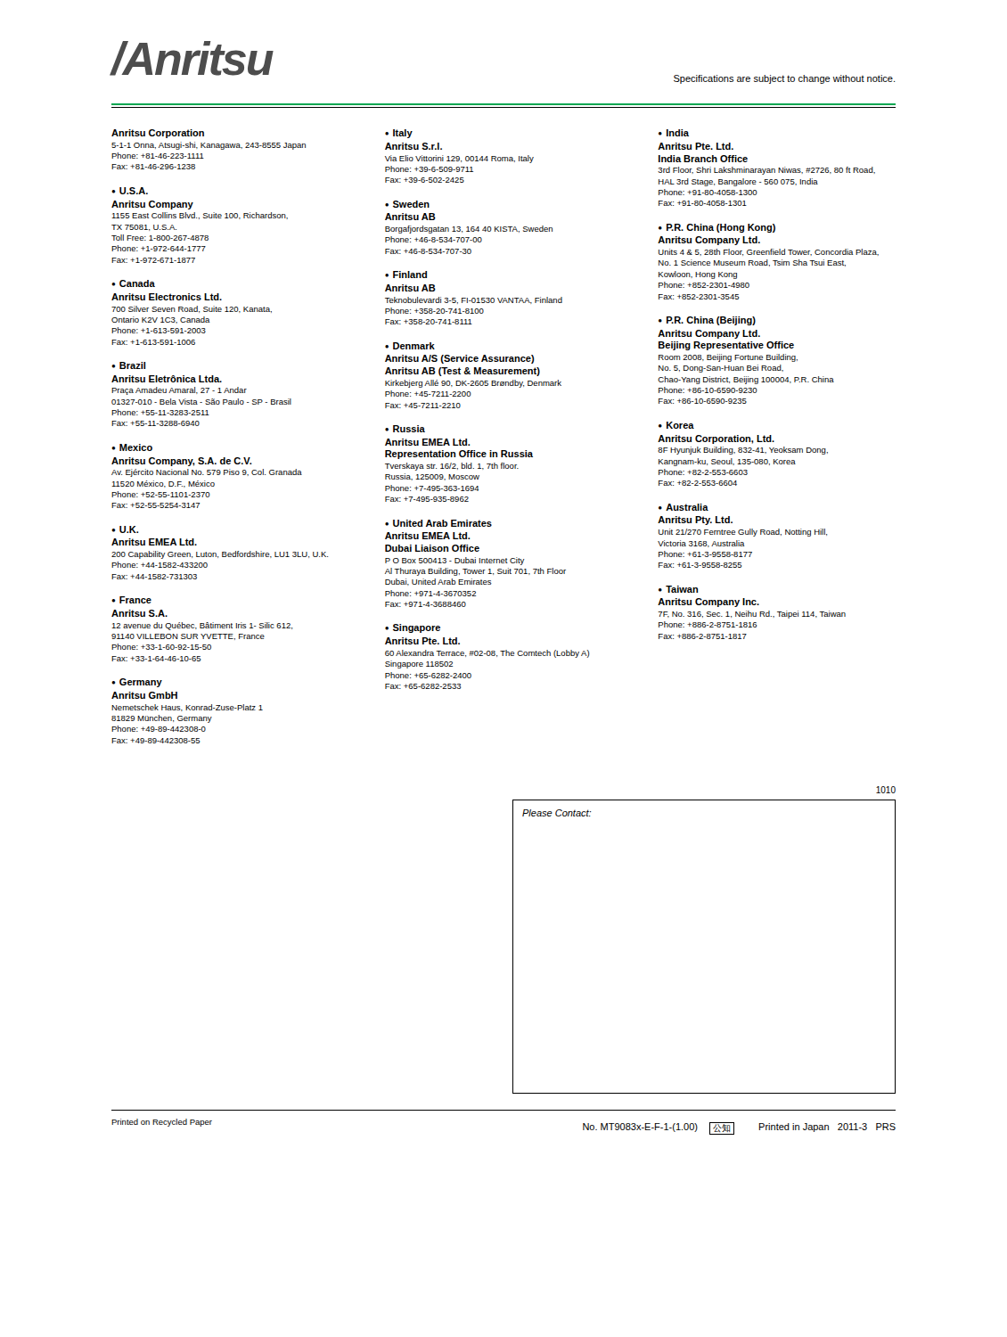/Anritsu
Specifications are subject to change without notice.
Anritsu Corporation
5-1-1 Onna, Atsugi-shi, Kanagawa, 243-8555 Japan
Phone: +81-46-223-1111
Fax: +81-46-296-1238
U.S.A.
Anritsu Company
1155 East Collins Blvd., Suite 100, Richardson,
TX 75081, U.S.A.
Toll Free: 1-800-267-4878
Phone: +1-972-644-1777
Fax: +1-972-671-1877
Canada
Anritsu Electronics Ltd.
700 Silver Seven Road, Suite 120, Kanata,
Ontario K2V 1C3, Canada
Phone: +1-613-591-2003
Fax: +1-613-591-1006
Brazil
Anritsu Eletrônica Ltda.
Praça Amadeu Amaral, 27 - 1 Andar
01327-010 - Bela Vista - São Paulo - SP - Brasil
Phone: +55-11-3283-2511
Fax: +55-11-3288-6940
Mexico
Anritsu Company, S.A. de C.V.
Av. Ejército Nacional No. 579 Piso 9, Col. Granada
11520 México, D.F., México
Phone: +52-55-1101-2370
Fax: +52-55-5254-3147
U.K.
Anritsu EMEA Ltd.
200 Capability Green, Luton, Bedfordshire, LU1 3LU, U.K.
Phone: +44-1582-433200
Fax: +44-1582-731303
France
Anritsu S.A.
12 avenue du Québec, Bâtiment Iris 1- Silic 612,
91140 VILLEBON SUR YVETTE, France
Phone: +33-1-60-92-15-50
Fax: +33-1-64-46-10-65
Germany
Anritsu GmbH
Nemetschek Haus, Konrad-Zuse-Platz 1
81829 München, Germany
Phone: +49-89-442308-0
Fax: +49-89-442308-55
Italy
Anritsu S.r.l.
Via Elio Vittorini 129, 00144 Roma, Italy
Phone: +39-6-509-9711
Fax: +39-6-502-2425
Sweden
Anritsu AB
Borgafjordsgatan 13, 164 40 KISTA, Sweden
Phone: +46-8-534-707-00
Fax: +46-8-534-707-30
Finland
Anritsu AB
Teknobulevardi 3-5, FI-01530 VANTAA, Finland
Phone: +358-20-741-8100
Fax: +358-20-741-8111
Denmark
Anritsu A/S (Service Assurance)
Anritsu AB (Test & Measurement)
Kirkebjerg Allé 90, DK-2605 Brøndby, Denmark
Phone: +45-7211-2200
Fax: +45-7211-2210
Russia
Anritsu EMEA Ltd.
Representation Office in Russia
Tverskaya str. 16/2, bld. 1, 7th floor.
Russia, 125009, Moscow
Phone: +7-495-363-1694
Fax: +7-495-935-8962
United Arab Emirates
Anritsu EMEA Ltd.
Dubai Liaison Office
P O Box 500413 - Dubai Internet City
Al Thuraya Building, Tower 1, Suit 701, 7th Floor
Dubai, United Arab Emirates
Phone: +971-4-3670352
Fax: +971-4-3688460
Singapore
Anritsu Pte. Ltd.
60 Alexandra Terrace, #02-08, The Comtech (Lobby A)
Singapore 118502
Phone: +65-6282-2400
Fax: +65-6282-2533
India
Anritsu Pte. Ltd.
India Branch Office
3rd Floor, Shri Lakshminarayan Niwas, #2726, 80 ft Road,
HAL 3rd Stage, Bangalore - 560 075, India
Phone: +91-80-4058-1300
Fax: +91-80-4058-1301
P.R. China (Hong Kong)
Anritsu Company Ltd.
Units 4 & 5, 28th Floor, Greenfield Tower, Concordia Plaza,
No. 1 Science Museum Road, Tsim Sha Tsui East,
Kowloon, Hong Kong
Phone: +852-2301-4980
Fax: +852-2301-3545
P.R. China (Beijing)
Anritsu Company Ltd.
Beijing Representative Office
Room 2008, Beijing Fortune Building,
No. 5, Dong-San-Huan Bei Road,
Chao-Yang District, Beijing 100004, P.R. China
Phone: +86-10-6590-9230
Fax: +86-10-6590-9235
Korea
Anritsu Corporation, Ltd.
8F Hyunjuk Building, 832-41, Yeoksam Dong,
Kangnam-ku, Seoul, 135-080, Korea
Phone: +82-2-553-6603
Fax: +82-2-553-6604
Australia
Anritsu Pty. Ltd.
Unit 21/270 Ferntree Gully Road, Notting Hill,
Victoria 3168, Australia
Phone: +61-3-9558-8177
Fax: +61-3-9558-8255
Taiwan
Anritsu Company Inc.
7F, No. 316, Sec. 1, Neihu Rd., Taipei 114, Taiwan
Phone: +886-2-8751-1816
Fax: +886-2-8751-1817
1010
Please Contact:
Printed on Recycled Paper
No. MT9083x-E-F-1-(1.00) 公知 Printed in Japan 2011-3 PRS